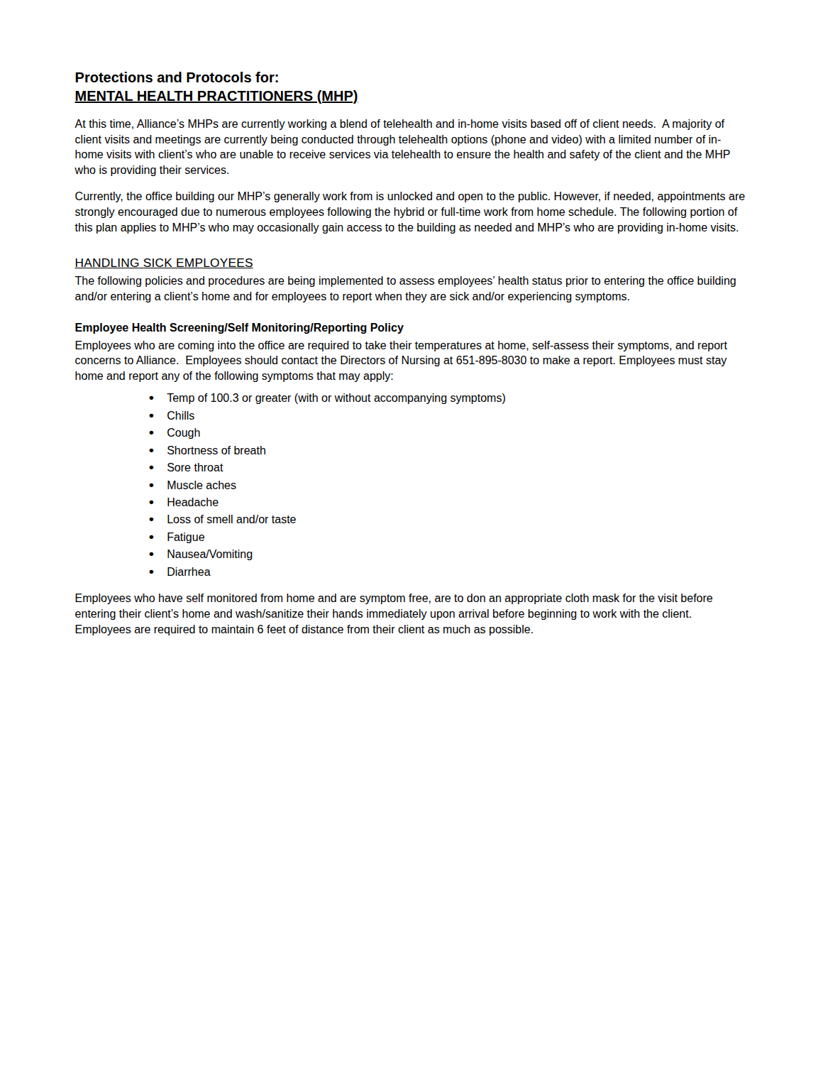Protections and Protocols for:
MENTAL HEALTH PRACTITIONERS (MHP)
At this time, Alliance’s MHPs are currently working a blend of telehealth and in-home visits based off of client needs. A majority of client visits and meetings are currently being conducted through telehealth options (phone and video) with a limited number of in-home visits with client’s who are unable to receive services via telehealth to ensure the health and safety of the client and the MHP who is providing their services.
Currently, the office building our MHP’s generally work from is unlocked and open to the public. However, if needed, appointments are strongly encouraged due to numerous employees following the hybrid or full-time work from home schedule. The following portion of this plan applies to MHP’s who may occasionally gain access to the building as needed and MHP’s who are providing in-home visits.
HANDLING SICK EMPLOYEES
The following policies and procedures are being implemented to assess employees’ health status prior to entering the office building and/or entering a client’s home and for employees to report when they are sick and/or experiencing symptoms.
Employee Health Screening/Self Monitoring/Reporting Policy
Employees who are coming into the office are required to take their temperatures at home, self-assess their symptoms, and report concerns to Alliance. Employees should contact the Directors of Nursing at 651-895-8030 to make a report. Employees must stay home and report any of the following symptoms that may apply:
Temp of 100.3 or greater (with or without accompanying symptoms)
Chills
Cough
Shortness of breath
Sore throat
Muscle aches
Headache
Loss of smell and/or taste
Fatigue
Nausea/Vomiting
Diarrhea
Employees who have self monitored from home and are symptom free, are to don an appropriate cloth mask for the visit before entering their client’s home and wash/sanitize their hands immediately upon arrival before beginning to work with the client. Employees are required to maintain 6 feet of distance from their client as much as possible.